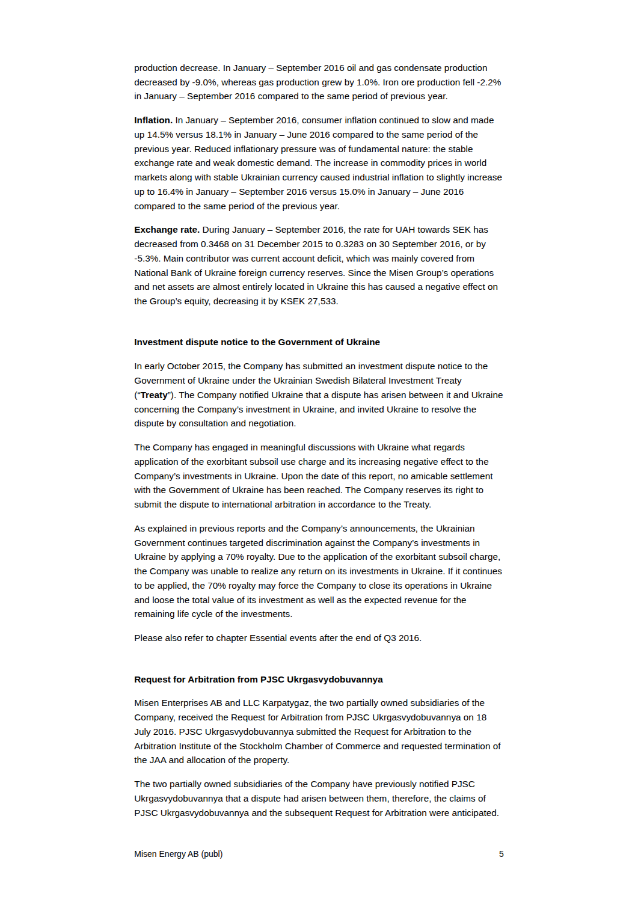production decrease. In January – September 2016 oil and gas condensate production decreased by -9.0%, whereas gas production grew by 1.0%. Iron ore production fell -2.2% in January – September 2016 compared to the same period of previous year.
Inflation. In January – September 2016, consumer inflation continued to slow and made up 14.5% versus 18.1% in January – June 2016 compared to the same period of the previous year. Reduced inflationary pressure was of fundamental nature: the stable exchange rate and weak domestic demand. The increase in commodity prices in world markets along with stable Ukrainian currency caused industrial inflation to slightly increase up to 16.4% in January – September 2016 versus 15.0% in January – June 2016 compared to the same period of the previous year.
Exchange rate. During January – September 2016, the rate for UAH towards SEK has decreased from 0.3468 on 31 December 2015 to 0.3283 on 30 September 2016, or by -5.3%. Main contributor was current account deficit, which was mainly covered from National Bank of Ukraine foreign currency reserves. Since the Misen Group’s operations and net assets are almost entirely located in Ukraine this has caused a negative effect on the Group’s equity, decreasing it by KSEK 27,533.
Investment dispute notice to the Government of Ukraine
In early October 2015, the Company has submitted an investment dispute notice to the Government of Ukraine under the Ukrainian Swedish Bilateral Investment Treaty (“Treaty”). The Company notified Ukraine that a dispute has arisen between it and Ukraine concerning the Company’s investment in Ukraine, and invited Ukraine to resolve the dispute by consultation and negotiation.
The Company has engaged in meaningful discussions with Ukraine what regards application of the exorbitant subsoil use charge and its increasing negative effect to the Company’s investments in Ukraine. Upon the date of this report, no amicable settlement with the Government of Ukraine has been reached. The Company reserves its right to submit the dispute to international arbitration in accordance to the Treaty.
As explained in previous reports and the Company’s announcements, the Ukrainian Government continues targeted discrimination against the Company’s investments in Ukraine by applying a 70% royalty. Due to the application of the exorbitant subsoil charge, the Company was unable to realize any return on its investments in Ukraine. If it continues to be applied, the 70% royalty may force the Company to close its operations in Ukraine and loose the total value of its investment as well as the expected revenue for the remaining life cycle of the investments.
Please also refer to chapter Essential events after the end of Q3 2016.
Request for Arbitration from PJSC Ukrgasvydobuvannya
Misen Enterprises AB and LLC Karpatygaz, the two partially owned subsidiaries of the Company, received the Request for Arbitration from PJSC Ukrgasvydobuvannya on 18 July 2016. PJSC Ukrgasvydobuvannya submitted the Request for Arbitration to the Arbitration Institute of the Stockholm Chamber of Commerce and requested termination of the JAA and allocation of the property.
The two partially owned subsidiaries of the Company have previously notified PJSC Ukrgasvydobuvannya that a dispute had arisen between them, therefore, the claims of PJSC Ukrgasvydobuvannya and the subsequent Request for Arbitration were anticipated.
Misen Energy AB (publ)
5